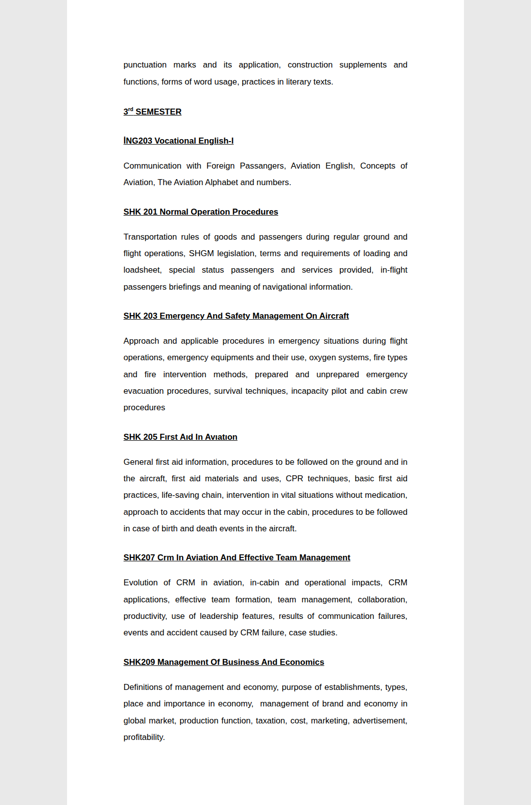punctuation marks and its application, construction supplements and functions, forms of word usage, practices in literary texts.
3rd SEMESTER
İNG203 Vocational English-I
Communication with Foreign Passangers, Aviation English, Concepts of Aviation, The Aviation Alphabet and numbers.
SHK 201 Normal Operation Procedures
Transportation rules of goods and passengers during regular ground and flight operations, SHGM legislation, terms and requirements of loading and loadsheet, special status passengers and services provided, in-flight passengers briefings and meaning of navigational information.
SHK 203 Emergency And Safety Management On Aircraft
Approach and applicable procedures in emergency situations during flight operations, emergency equipments and their use, oxygen systems, fire types and fire intervention methods, prepared and unprepared emergency evacuation procedures, survival techniques, incapacity pilot and cabin crew procedures
SHK 205 Fırst Aıd In Avıatıon
General first aid information, procedures to be followed on the ground and in the aircraft, first aid materials and uses, CPR techniques, basic first aid practices, life-saving chain, intervention in vital situations without medication, approach to accidents that may occur in the cabin, procedures to be followed in case of birth and death events in the aircraft.
SHK207 Crm In Aviation And Effective Team Management
Evolution of CRM in aviation, in-cabin and operational impacts, CRM applications, effective team formation, team management, collaboration, productivity, use of leadership features, results of communication failures, events and accident caused by CRM failure, case studies.
SHK209 Management Of Business And Economics
Definitions of management and economy, purpose of establishments, types, place and importance in economy, management of brand and economy in global market, production function, taxation, cost, marketing, advertisement, profitability.